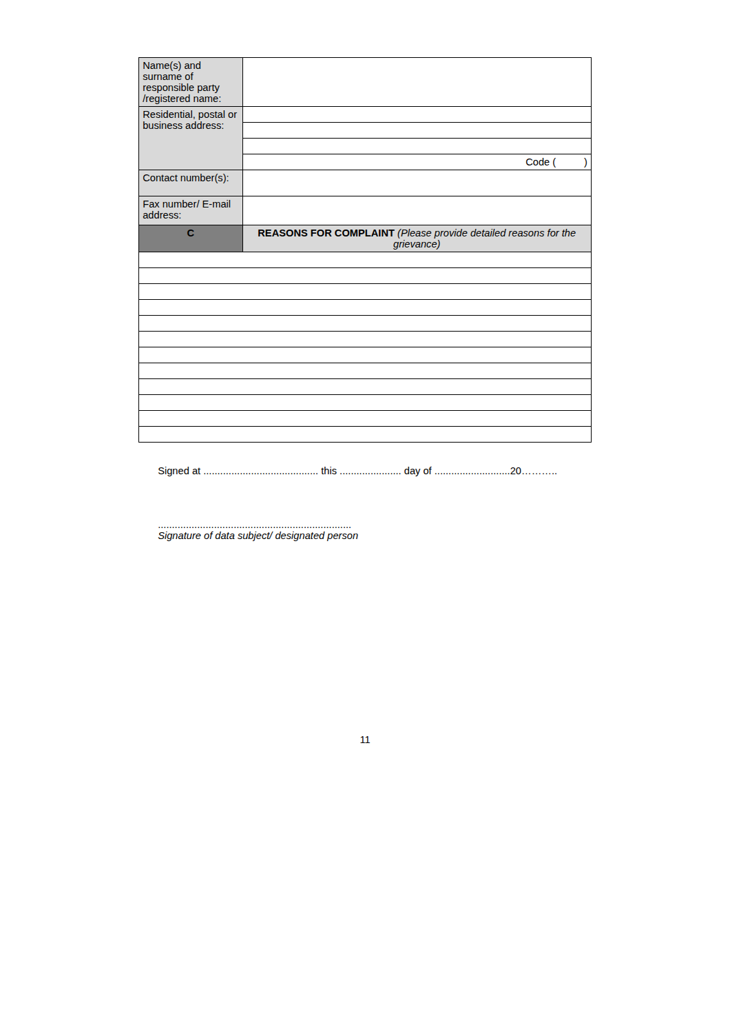| Name(s) and surname of responsible party /registered name: | |
| Residential, postal or business address: | |
| Code ( ) |
| Contact number(s): | |
| Fax number/ E-mail address: | |
| C | REASONS FOR COMPLAINT (Please provide detailed reasons for the grievance) |
Signed at ......................................... this ...................... day of ...........................20………..
..................................................................... Signature of data subject/ designated person
11